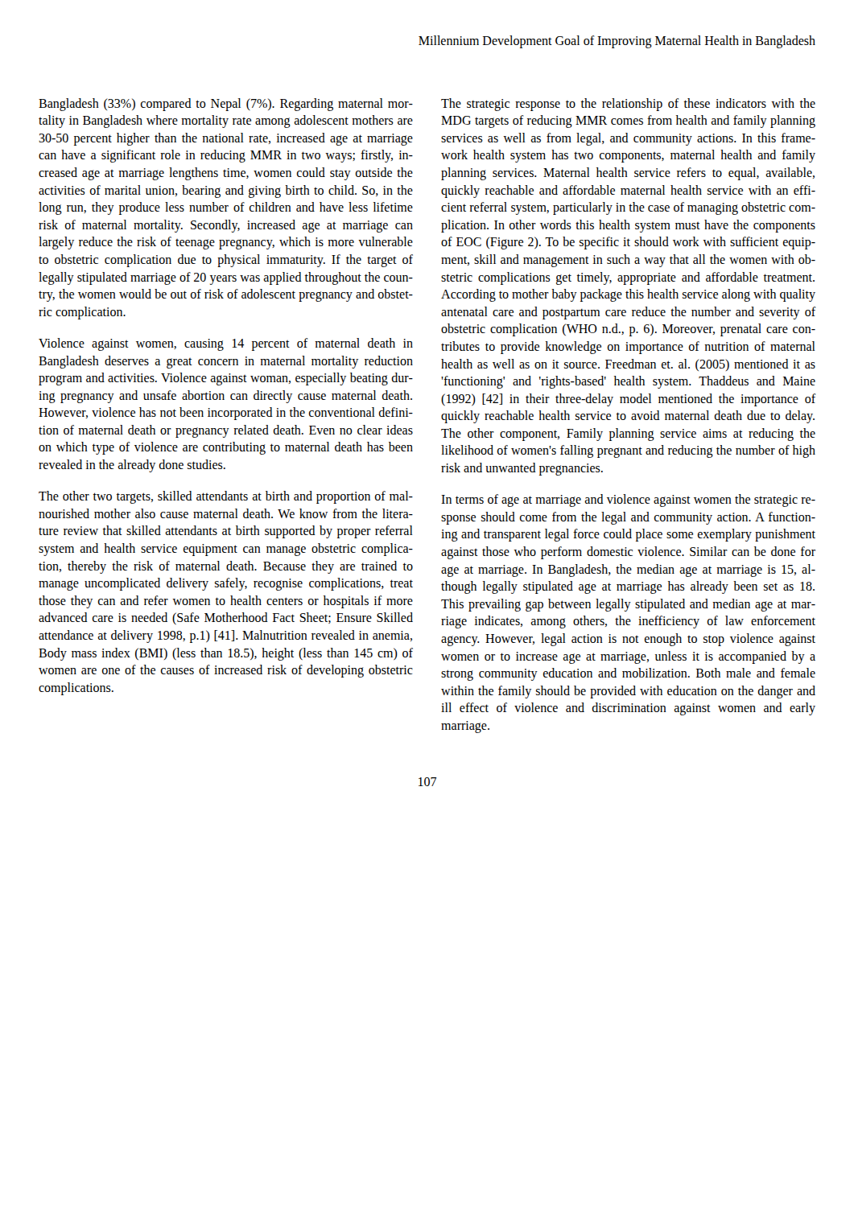Millennium Development Goal of Improving Maternal Health in Bangladesh
Bangladesh (33%) compared to Nepal (7%). Regarding maternal mortality in Bangladesh where mortality rate among adolescent mothers are 30-50 percent higher than the national rate, increased age at marriage can have a significant role in reducing MMR in two ways; firstly, increased age at marriage lengthens time, women could stay outside the activities of marital union, bearing and giving birth to child. So, in the long run, they produce less number of children and have less lifetime risk of maternal mortality. Secondly, increased age at marriage can largely reduce the risk of teenage pregnancy, which is more vulnerable to obstetric complication due to physical immaturity. If the target of legally stipulated marriage of 20 years was applied throughout the country, the women would be out of risk of adolescent pregnancy and obstetric complication.
Violence against women, causing 14 percent of maternal death in Bangladesh deserves a great concern in maternal mortality reduction program and activities. Violence against woman, especially beating during pregnancy and unsafe abortion can directly cause maternal death. However, violence has not been incorporated in the conventional definition of maternal death or pregnancy related death. Even no clear ideas on which type of violence are contributing to maternal death has been revealed in the already done studies.
The other two targets, skilled attendants at birth and proportion of malnourished mother also cause maternal death. We know from the literature review that skilled attendants at birth supported by proper referral system and health service equipment can manage obstetric complication, thereby the risk of maternal death. Because they are trained to manage uncomplicated delivery safely, recognise complications, treat those they can and refer women to health centers or hospitals if more advanced care is needed (Safe Motherhood Fact Sheet; Ensure Skilled attendance at delivery 1998, p.1) [41]. Malnutrition revealed in anemia, Body mass index (BMI) (less than 18.5), height (less than 145 cm) of women are one of the causes of increased risk of developing obstetric complications.
The strategic response to the relationship of these indicators with the MDG targets of reducing MMR comes from health and family planning services as well as from legal, and community actions. In this framework health system has two components, maternal health and family planning services. Maternal health service refers to equal, available, quickly reachable and affordable maternal health service with an efficient referral system, particularly in the case of managing obstetric complication. In other words this health system must have the components of EOC (Figure 2). To be specific it should work with sufficient equipment, skill and management in such a way that all the women with obstetric complications get timely, appropriate and affordable treatment. According to mother baby package this health service along with quality antenatal care and postpartum care reduce the number and severity of obstetric complication (WHO n.d., p. 6). Moreover, prenatal care contributes to provide knowledge on importance of nutrition of maternal health as well as on it source. Freedman et. al. (2005) mentioned it as 'functioning' and 'rights-based' health system. Thaddeus and Maine (1992) [42] in their three-delay model mentioned the importance of quickly reachable health service to avoid maternal death due to delay. The other component, Family planning service aims at reducing the likelihood of women's falling pregnant and reducing the number of high risk and unwanted pregnancies.
In terms of age at marriage and violence against women the strategic response should come from the legal and community action. A functioning and transparent legal force could place some exemplary punishment against those who perform domestic violence. Similar can be done for age at marriage. In Bangladesh, the median age at marriage is 15, although legally stipulated age at marriage has already been set as 18. This prevailing gap between legally stipulated and median age at marriage indicates, among others, the inefficiency of law enforcement agency. However, legal action is not enough to stop violence against women or to increase age at marriage, unless it is accompanied by a strong community education and mobilization. Both male and female within the family should be provided with education on the danger and ill effect of violence and discrimination against women and early marriage.
107